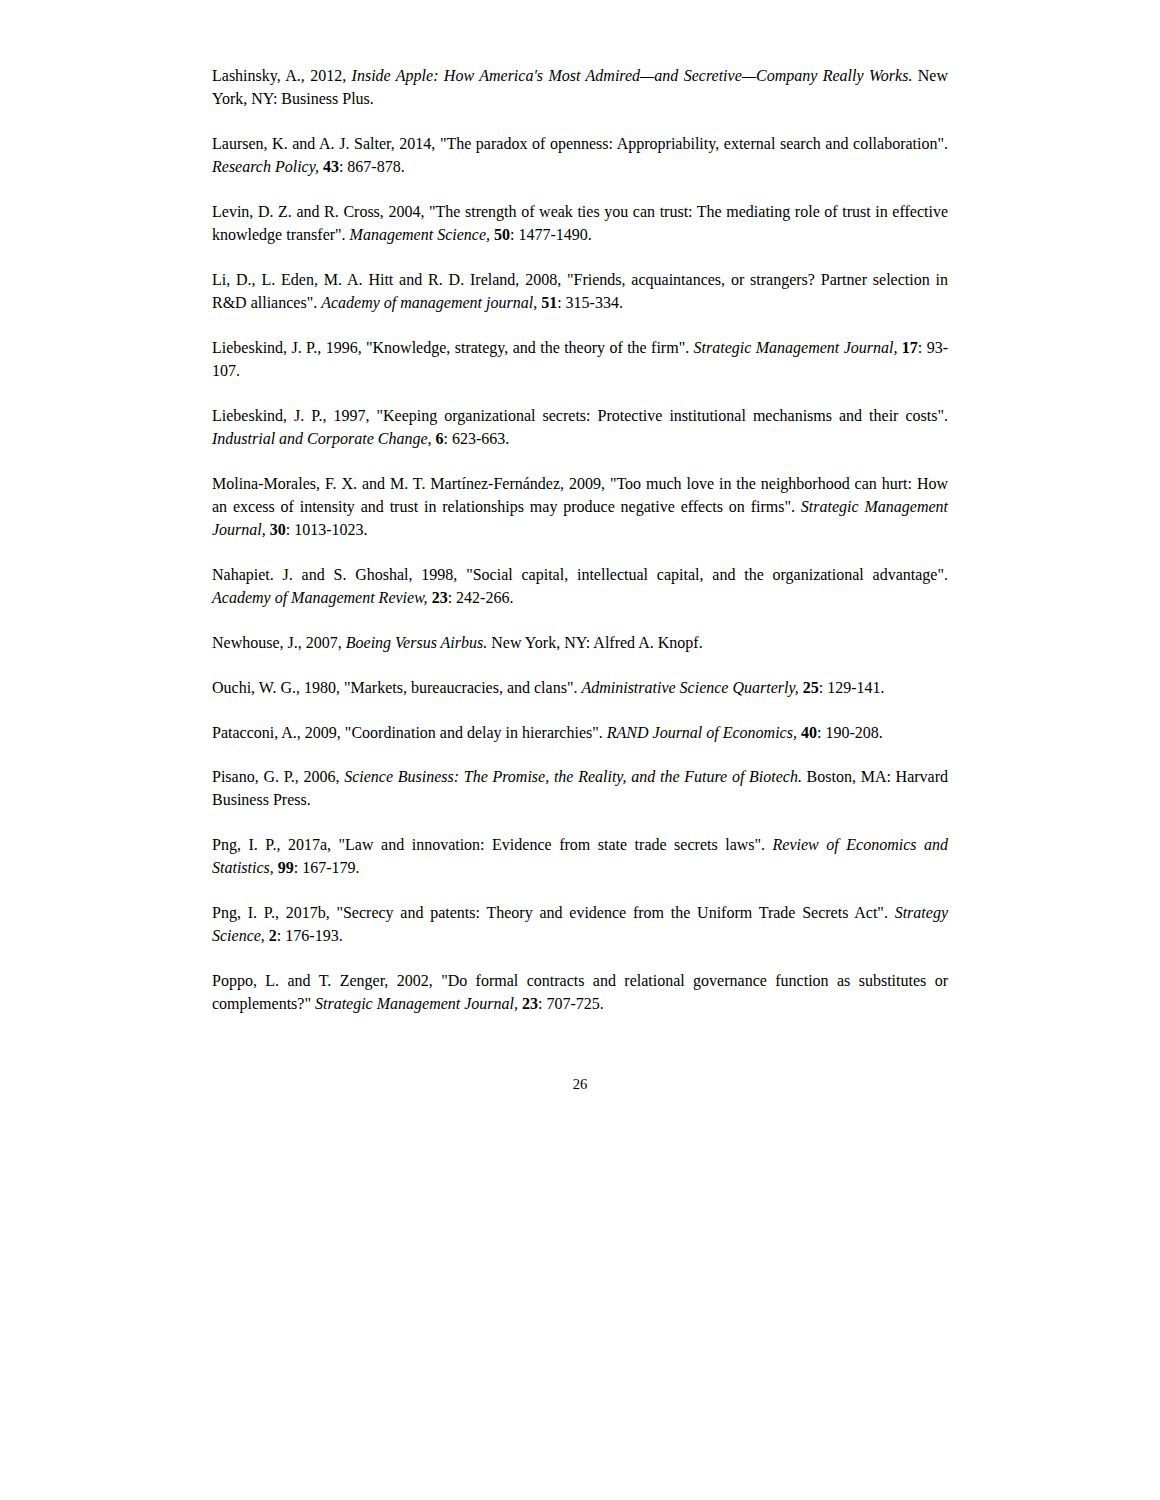Lashinsky, A., 2012, Inside Apple: How America's Most Admired—and Secretive—Company Really Works. New York, NY: Business Plus.
Laursen, K. and A. J. Salter, 2014, "The paradox of openness: Appropriability, external search and collaboration". Research Policy, 43: 867-878.
Levin, D. Z. and R. Cross, 2004, "The strength of weak ties you can trust: The mediating role of trust in effective knowledge transfer". Management Science, 50: 1477-1490.
Li, D., L. Eden, M. A. Hitt and R. D. Ireland, 2008, "Friends, acquaintances, or strangers? Partner selection in R&D alliances". Academy of management journal, 51: 315-334.
Liebeskind, J. P., 1996, "Knowledge, strategy, and the theory of the firm". Strategic Management Journal, 17: 93-107.
Liebeskind, J. P., 1997, "Keeping organizational secrets: Protective institutional mechanisms and their costs". Industrial and Corporate Change, 6: 623-663.
Molina-Morales, F. X. and M. T. Martínez-Fernández, 2009, "Too much love in the neighborhood can hurt: How an excess of intensity and trust in relationships may produce negative effects on firms". Strategic Management Journal, 30: 1013-1023.
Nahapiet. J. and S. Ghoshal, 1998, "Social capital, intellectual capital, and the organizational advantage". Academy of Management Review, 23: 242-266.
Newhouse, J., 2007, Boeing Versus Airbus. New York, NY: Alfred A. Knopf.
Ouchi, W. G., 1980, "Markets, bureaucracies, and clans". Administrative Science Quarterly, 25: 129-141.
Patacconi, A., 2009, "Coordination and delay in hierarchies". RAND Journal of Economics, 40: 190-208.
Pisano, G. P., 2006, Science Business: The Promise, the Reality, and the Future of Biotech. Boston, MA: Harvard Business Press.
Png, I. P., 2017a, "Law and innovation: Evidence from state trade secrets laws". Review of Economics and Statistics, 99: 167-179.
Png, I. P., 2017b, "Secrecy and patents: Theory and evidence from the Uniform Trade Secrets Act". Strategy Science, 2: 176-193.
Poppo, L. and T. Zenger, 2002, "Do formal contracts and relational governance function as substitutes or complements?" Strategic Management Journal, 23: 707-725.
26